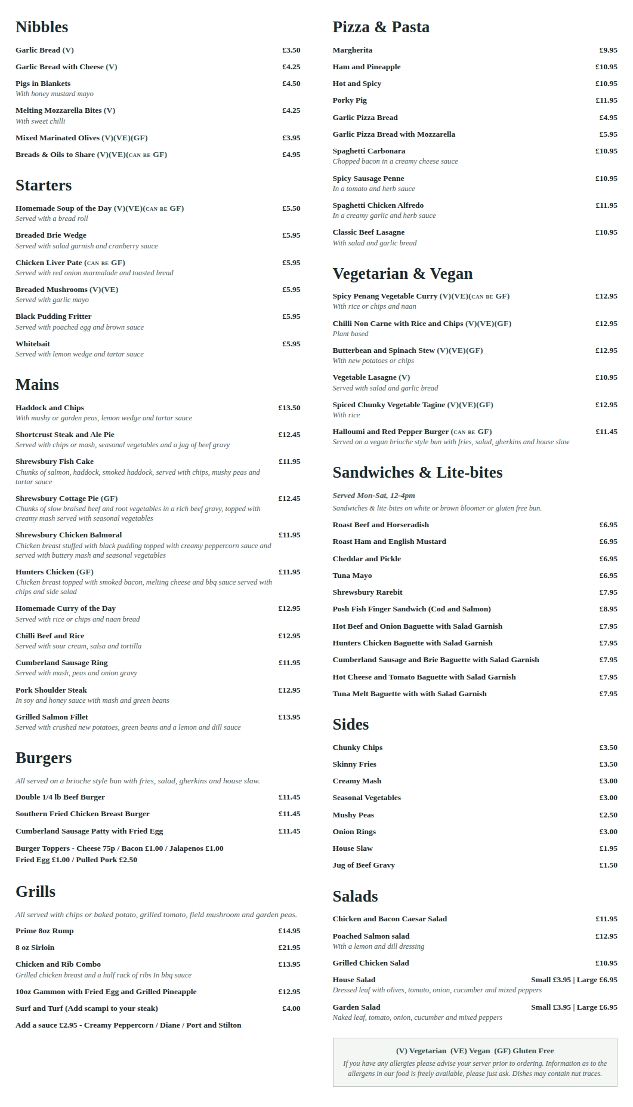Nibbles
Garlic Bread (V)£3.50
Garlic Bread with Cheese (V)£4.25
Pigs in Blankets£4.50
With honey mustard mayo
Melting Mozzarella Bites (V)£4.25
With sweet chilli
Mixed Marinated Olives (V)(VE)(GF)£3.95
Breads & Oils to Share (V)(VE)(can be GF)£4.95
Starters
Homemade Soup of the Day (V)(VE)(can be GF)£5.50
Served with a bread roll
Breaded Brie Wedge£5.95
Served with salad garnish and cranberry sauce
Chicken Liver Pate (can be GF)£5.95
Served with red onion marmalade and toasted bread
Breaded Mushrooms (V)(VE)£5.95
Served with garlic mayo
Black Pudding Fritter£5.95
Served with poached egg and brown sauce
Whitebait£5.95
Served with lemon wedge and tartar sauce
Mains
Haddock and Chips£13.50
With mushy or garden peas, lemon wedge and tartar sauce
Shortcrust Steak and Ale Pie£12.45
Served with chips or mash, seasonal vegetables and a jug of beef gravy
Shrewsbury Fish Cake£11.95
Chunks of salmon, haddock, smoked haddock, served with chips, mushy peas and tartar sauce
Shrewsbury Cottage Pie (GF)£12.45
Chunks of slow braised beef and root vegetables in a rich beef gravy, topped with creamy mash served with seasonal vegetables
Shrewsbury Chicken Balmoral£11.95
Chicken breast stuffed with black pudding topped with creamy peppercorn sauce and served with buttery mash and seasonal vegetables
Hunters Chicken (GF)£11.95
Chicken breast topped with smoked bacon, melting cheese and bbq sauce served with chips and side salad
Homemade Curry of the Day£12.95
Served with rice or chips and naan bread
Chilli Beef and Rice£12.95
Served with sour cream, salsa and tortilla
Cumberland Sausage Ring£11.95
Served with mash, peas and onion gravy
Pork Shoulder Steak£12.95
In soy and honey sauce with mash and green beans
Grilled Salmon Fillet£13.95
Served with crushed new potatoes, green beans and a lemon and dill sauce
Burgers
All served on a brioche style bun with fries, salad, gherkins and house slaw.
Double 1/4 lb Beef Burger£11.45
Southern Fried Chicken Breast Burger£11.45
Cumberland Sausage Patty with Fried Egg£11.45
Burger Toppers - Cheese 75p / Bacon £1.00 / Jalapenos £1.00
Fried Egg £1.00 / Pulled Pork £2.50
Grills
All served with chips or baked potato, grilled tomato, field mushroom and garden peas.
Prime 8oz Rump£14.95
8 oz Sirloin£21.95
Chicken and Rib Combo£13.95
Grilled chicken breast and a half rack of ribs In bbq sauce
10oz Gammon with Fried Egg and Grilled Pineapple£12.95
Surf and Turf (Add scampi to your steak)£4.00
Add a sauce £2.95 - Creamy Peppercorn / Diane / Port and Stilton
Pizza & Pasta
Margherita£9.95
Ham and Pineapple£10.95
Hot and Spicy£10.95
Porky Pig£11.95
Garlic Pizza Bread£4.95
Garlic Pizza Bread with Mozzarella£5.95
Spaghetti Carbonara£10.95
Chopped bacon in a creamy cheese sauce
Spicy Sausage Penne£10.95
In a tomato and herb sauce
Spaghetti Chicken Alfredo£11.95
In a creamy garlic and herb sauce
Classic Beef Lasagne£10.95
With salad and garlic bread
Vegetarian & Vegan
Spicy Penang Vegetable Curry (V)(VE)(can be GF)£12.95
With rice or chips and naan
Chilli Non Carne with Rice and Chips (V)(VE)(GF)£12.95
Plant based
Butterbean and Spinach Stew (V)(VE)(GF)£12.95
With new potatoes or chips
Vegetable Lasagne (V)£10.95
Served with salad and garlic bread
Spiced Chunky Vegetable Tagine (V)(VE)(GF)£12.95
With rice
Halloumi and Red Pepper Burger (can be GF)£11.45
Served on a vegan brioche style bun with fries, salad, gherkins and house slaw
Sandwiches & Lite-bites
Served Mon-Sat, 12-4pm
Sandwiches & lite-bites on white or brown bloomer or gluten free bun.
Roast Beef and Horseradish£6.95
Roast Ham and English Mustard£6.95
Cheddar and Pickle£6.95
Tuna Mayo£6.95
Shrewsbury Rarebit£7.95
Posh Fish Finger Sandwich (Cod and Salmon)£8.95
Hot Beef and Onion Baguette with Salad Garnish£7.95
Hunters Chicken Baguette with Salad Garnish£7.95
Cumberland Sausage and Brie Baguette with Salad Garnish£7.95
Hot Cheese and Tomato Baguette with Salad Garnish£7.95
Tuna Melt Baguette with with Salad Garnish£7.95
Sides
Chunky Chips£3.50
Skinny Fries£3.50
Creamy Mash£3.00
Seasonal Vegetables£3.00
Mushy Peas£2.50
Onion Rings£3.00
House Slaw£1.95
Jug of Beef Gravy£1.50
Salads
Chicken and Bacon Caesar Salad£11.95
Poached Salmon salad£12.95
With a lemon and dill dressing
Grilled Chicken Salad£10.95
House Salad Small £3.95 | Large £6.95
Dressed leaf with olives, tomato, onion, cucumber and mixed peppers
Garden Salad Small £3.95 | Large £6.95
Naked leaf, tomato, onion, cucumber and mixed peppers
(V) Vegetarian (VE) Vegan (GF) Gluten Free
If you have any allergies please advise your server prior to ordering. Information as to the allergens in our food is freely available, please just ask. Dishes may contain nut traces.